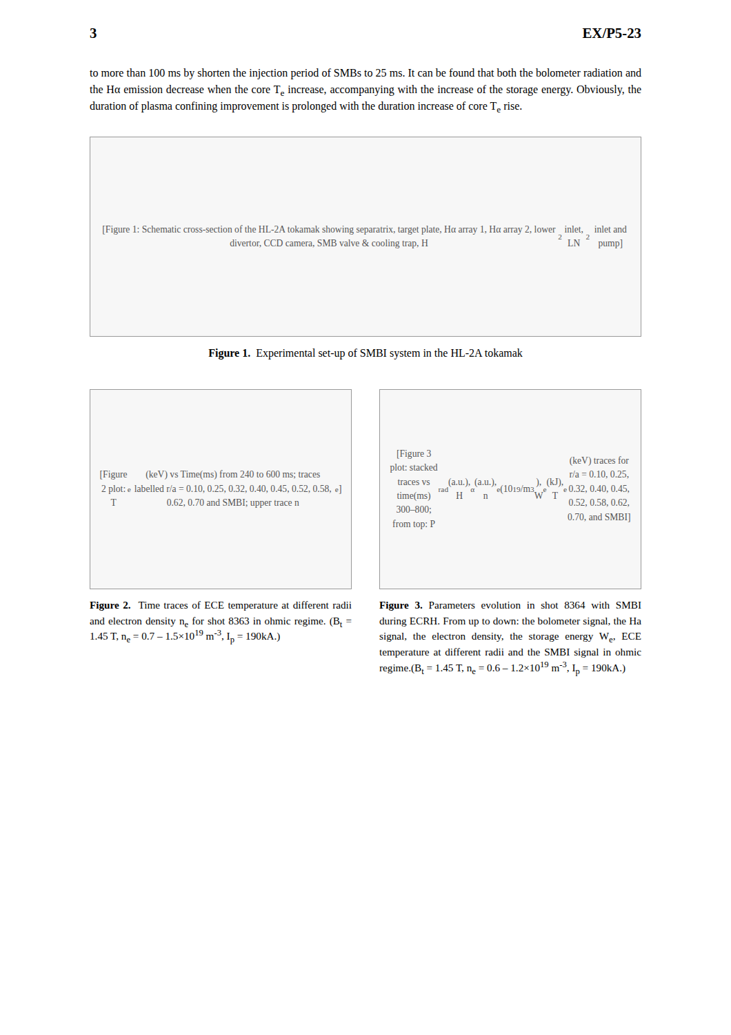3 EX/P5-23
to more than 100 ms by shorten the injection period of SMBs to 25 ms. It can be found that both the bolometer radiation and the Hα emission decrease when the core Te increase, accompanying with the increase of the storage energy. Obviously, the duration of plasma confining improvement is prolonged with the duration increase of core Te rise.
[Figure 1: Schematic cross-section of the HL-2A tokamak showing separatrix, target plate, Hα array 1, Hα array 2, lower divertor, CCD camera, SMB valve & cooling trap, H2 inlet, LN2 inlet and pump]
Figure 1. Experimental set-up of SMBI system in the HL-2A tokamak
[Figure 2 plot: Te(keV) vs Time(ms) from 240 to 600 ms; traces labelled r/a = 0.10, 0.25, 0.32, 0.40, 0.45, 0.52, 0.58, 0.62, 0.70 and SMBI; upper trace ne]
Figure 2. Time traces of ECE temperature at different radii and electron density ne for shot 8363 in ohmic regime. (Bt = 1.45 T, ne = 0.7 – 1.5×1019 m-3, Ip = 190kA.)
[Figure 3 plot: stacked traces vs time(ms) 300–800; from top: Prad(a.u.), Hα(a.u.), ne(1019/m3), We(kJ), Te(keV) traces for r/a = 0.10, 0.25, 0.32, 0.40, 0.45, 0.52, 0.58, 0.62, 0.70, and SMBI]
Figure 3. Parameters evolution in shot 8364 with SMBI during ECRH. From up to down: the bolometer signal, the Ha signal, the electron density, the storage energy We, ECE temperature at different radii and the SMBI signal in ohmic regime.(Bt = 1.45 T, ne = 0.6 – 1.2×1019 m-3, Ip = 190kA.)